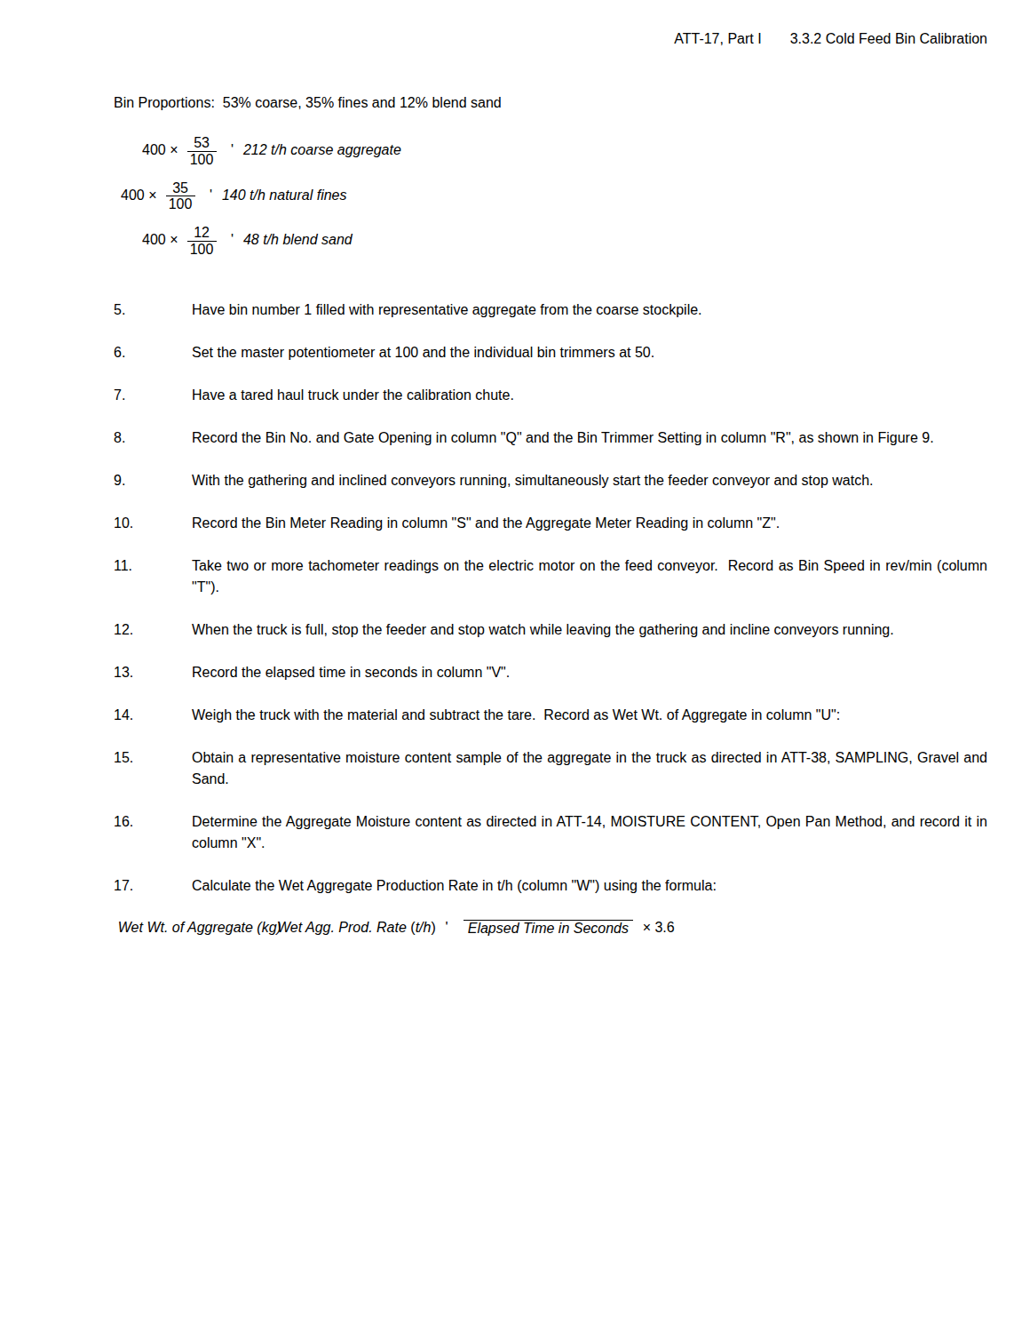ATT-17, Part I3.3.2 Cold Feed Bin Calibration
Bin Proportions: 53% coarse, 35% fines and 12% blend sand
400 × 53100 ' 212 t/h coarse aggregate
400 × 35100 ' 140 t/h natural fines
400 × 12100 ' 48 t/h blend sand
5. Have bin number 1 filled with representative aggregate from the coarse stockpile.
6. Set the master potentiometer at 100 and the individual bin trimmers at 50.
7. Have a tared haul truck under the calibration chute.
8. Record the Bin No. and Gate Opening in column "Q" and the Bin Trimmer Setting in column "R", as shown in Figure 9.
9. With the gathering and inclined conveyors running, simultaneously start the feeder conveyor and stop watch.
10. Record the Bin Meter Reading in column "S" and the Aggregate Meter Reading in column "Z".
11. Take two or more tachometer readings on the electric motor on the feed conveyor. Record as Bin Speed in rev/min (column "T").
12. When the truck is full, stop the feeder and stop watch while leaving the gathering and incline conveyors running.
13. Record the elapsed time in seconds in column "V".
14. Weigh the truck with the material and subtract the tare. Record as Wet Wt. of Aggregate in column "U":
15. Obtain a representative moisture content sample of the aggregate in the truck as directed in ATT-38, SAMPLING, Gravel and Sand.
16. Determine the Aggregate Moisture content as directed in ATT-14, MOISTURE CONTENT, Open Pan Method, and record it in column "X".
17. Calculate the Wet Aggregate Production Rate in t/h (column "W") using the formula:
Wet Agg. Prod. Rate (t/h) ' Wet Wt. of Aggregate (kg) Elapsed Time in Seconds × 3.6